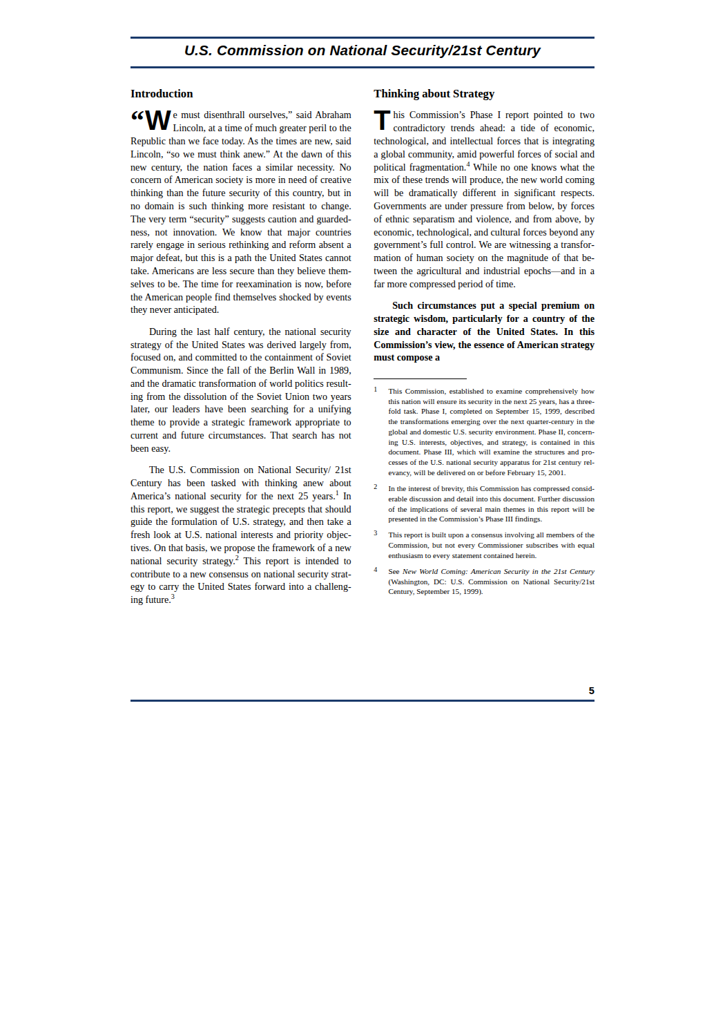U.S. Commission on National Security/21st Century
Introduction
“We must disenthrall ourselves,” said Abraham Lincoln, at a time of much greater peril to the Republic than we face today. As the times are new, said Lincoln, “so we must think anew.” At the dawn of this new century, the nation faces a similar necessity. No concern of American society is more in need of creative thinking than the future security of this country, but in no domain is such thinking more resistant to change. The very term “security” suggests caution and guardedness, not innovation. We know that major countries rarely engage in serious rethinking and reform absent a major defeat, but this is a path the United States cannot take. Americans are less secure than they believe themselves to be. The time for reexamination is now, before the American people find themselves shocked by events they never anticipated.
During the last half century, the national security strategy of the United States was derived largely from, focused on, and committed to the containment of Soviet Communism. Since the fall of the Berlin Wall in 1989, and the dramatic transformation of world politics resulting from the dissolution of the Soviet Union two years later, our leaders have been searching for a unifying theme to provide a strategic framework appropriate to current and future circumstances. That search has not been easy.
The U.S. Commission on National Security/ 21st Century has been tasked with thinking anew about America’s national security for the next 25 years.1 In this report, we suggest the strategic precepts that should guide the formulation of U.S. strategy, and then take a fresh look at U.S. national interests and priority objectives. On that basis, we propose the framework of a new national security strategy.2 This report is intended to contribute to a new consensus on national security strategy to carry the United States forward into a challenging future.3
Thinking about Strategy
This Commission’s Phase I report pointed to two contradictory trends ahead: a tide of economic, technological, and intellectual forces that is integrating a global community, amid powerful forces of social and political fragmentation.4 While no one knows what the mix of these trends will produce, the new world coming will be dramatically different in significant respects. Governments are under pressure from below, by forces of ethnic separatism and violence, and from above, by economic, technological, and cultural forces beyond any government’s full control. We are witnessing a transformation of human society on the magnitude of that between the agricultural and industrial epochs—and in a far more compressed period of time.
Such circumstances put a special premium on strategic wisdom, particularly for a country of the size and character of the United States. In this Commission’s view, the essence of American strategy must compose a
1 This Commission, established to examine comprehensively how this nation will ensure its security in the next 25 years, has a threefold task. Phase I, completed on September 15, 1999, described the transformations emerging over the next quarter-century in the global and domestic U.S. security environment. Phase II, concerning U.S. interests, objectives, and strategy, is contained in this document. Phase III, which will examine the structures and processes of the U.S. national security apparatus for 21st century relevancy, will be delivered on or before February 15, 2001.
2 In the interest of brevity, this Commission has compressed considerable discussion and detail into this document. Further discussion of the implications of several main themes in this report will be presented in the Commission’s Phase III findings.
3 This report is built upon a consensus involving all members of the Commission, but not every Commissioner subscribes with equal enthusiasm to every statement contained herein.
4 See New World Coming: American Security in the 21st Century (Washington, DC: U.S. Commission on National Security/21st Century, September 15, 1999).
5